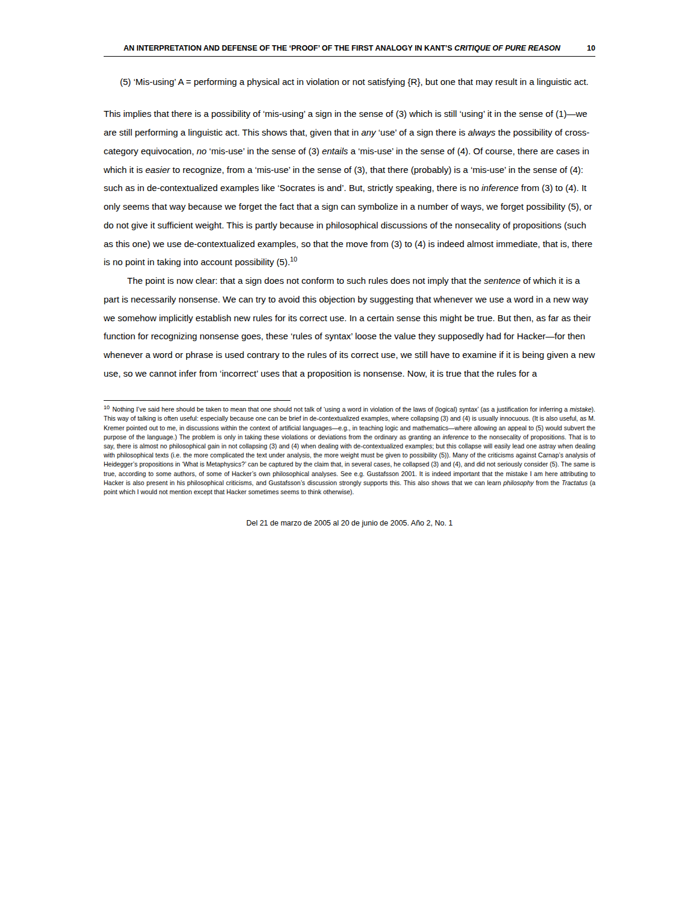An Interpretation and Defense of the ‘Proof’ of the First Analogy in Kant’s Critique of Pure Reason
10
(5) ‘Mis-using’ A = performing a physical act in violation or not satisfying {R}, but one that may result in a linguistic act.
This implies that there is a possibility of ‘mis-using’ a sign in the sense of (3) which is still ‘using’ it in the sense of (1)—we are still performing a linguistic act. This shows that, given that in any ‘use’ of a sign there is always the possibility of cross-category equivocation, no ‘mis-use’ in the sense of (3) entails a ‘mis-use’ in the sense of (4). Of course, there are cases in which it is easier to recognize, from a ‘mis-use’ in the sense of (3), that there (probably) is a ‘mis-use’ in the sense of (4): such as in de-contextualized examples like ‘Socrates is and’. But, strictly speaking, there is no inference from (3) to (4). It only seems that way because we forget the fact that a sign can symbolize in a number of ways, we forget possibility (5), or do not give it sufficient weight. This is partly because in philosophical discussions of the nonsecality of propositions (such as this one) we use de-contextualized examples, so that the move from (3) to (4) is indeed almost immediate, that is, there is no point in taking into account possibility (5).10
The point is now clear: that a sign does not conform to such rules does not imply that the sentence of which it is a part is necessarily nonsense. We can try to avoid this objection by suggesting that whenever we use a word in a new way we somehow implicitly establish new rules for its correct use. In a certain sense this might be true. But then, as far as their function for recognizing nonsense goes, these ‘rules of syntax’ loose the value they supposedly had for Hacker—for then whenever a word or phrase is used contrary to the rules of its correct use, we still have to examine if it is being given a new use, so we cannot infer from ‘incorrect’ uses that a proposition is nonsense. Now, it is true that the rules for a
10 Nothing I’ve said here should be taken to mean that one should not talk of ‘using a word in violation of the laws of (logical) syntax’ (as a justification for inferring a mistake). This way of talking is often useful: especially because one can be brief in de-contextualized examples, where collapsing (3) and (4) is usually innocuous. (It is also useful, as M. Kremer pointed out to me, in discussions within the context of artificial languages—e.g., in teaching logic and mathematics—where allowing an appeal to (5) would subvert the purpose of the language.) The problem is only in taking these violations or deviations from the ordinary as granting an inference to the nonsecality of propositions. That is to say, there is almost no philosophical gain in not collapsing (3) and (4) when dealing with de-contextualized examples; but this collapse will easily lead one astray when dealing with philosophical texts (i.e. the more complicated the text under analysis, the more weight must be given to possibility (5)). Many of the criticisms against Carnap’s analysis of Heidegger’s propositions in ‘What is Metaphysics?’ can be captured by the claim that, in several cases, he collapsed (3) and (4), and did not seriously consider (5). The same is true, according to some authors, of some of Hacker’s own philosophical analyses. See e.g. Gustafsson 2001. It is indeed important that the mistake I am here attributing to Hacker is also present in his philosophical criticisms, and Gustafsson’s discussion strongly supports this. This also shows that we can learn philosophy from the Tractatus (a point which I would not mention except that Hacker sometimes seems to think otherwise).
Del 21 de marzo de 2005 al 20 de junio de 2005. Año 2, No. 1